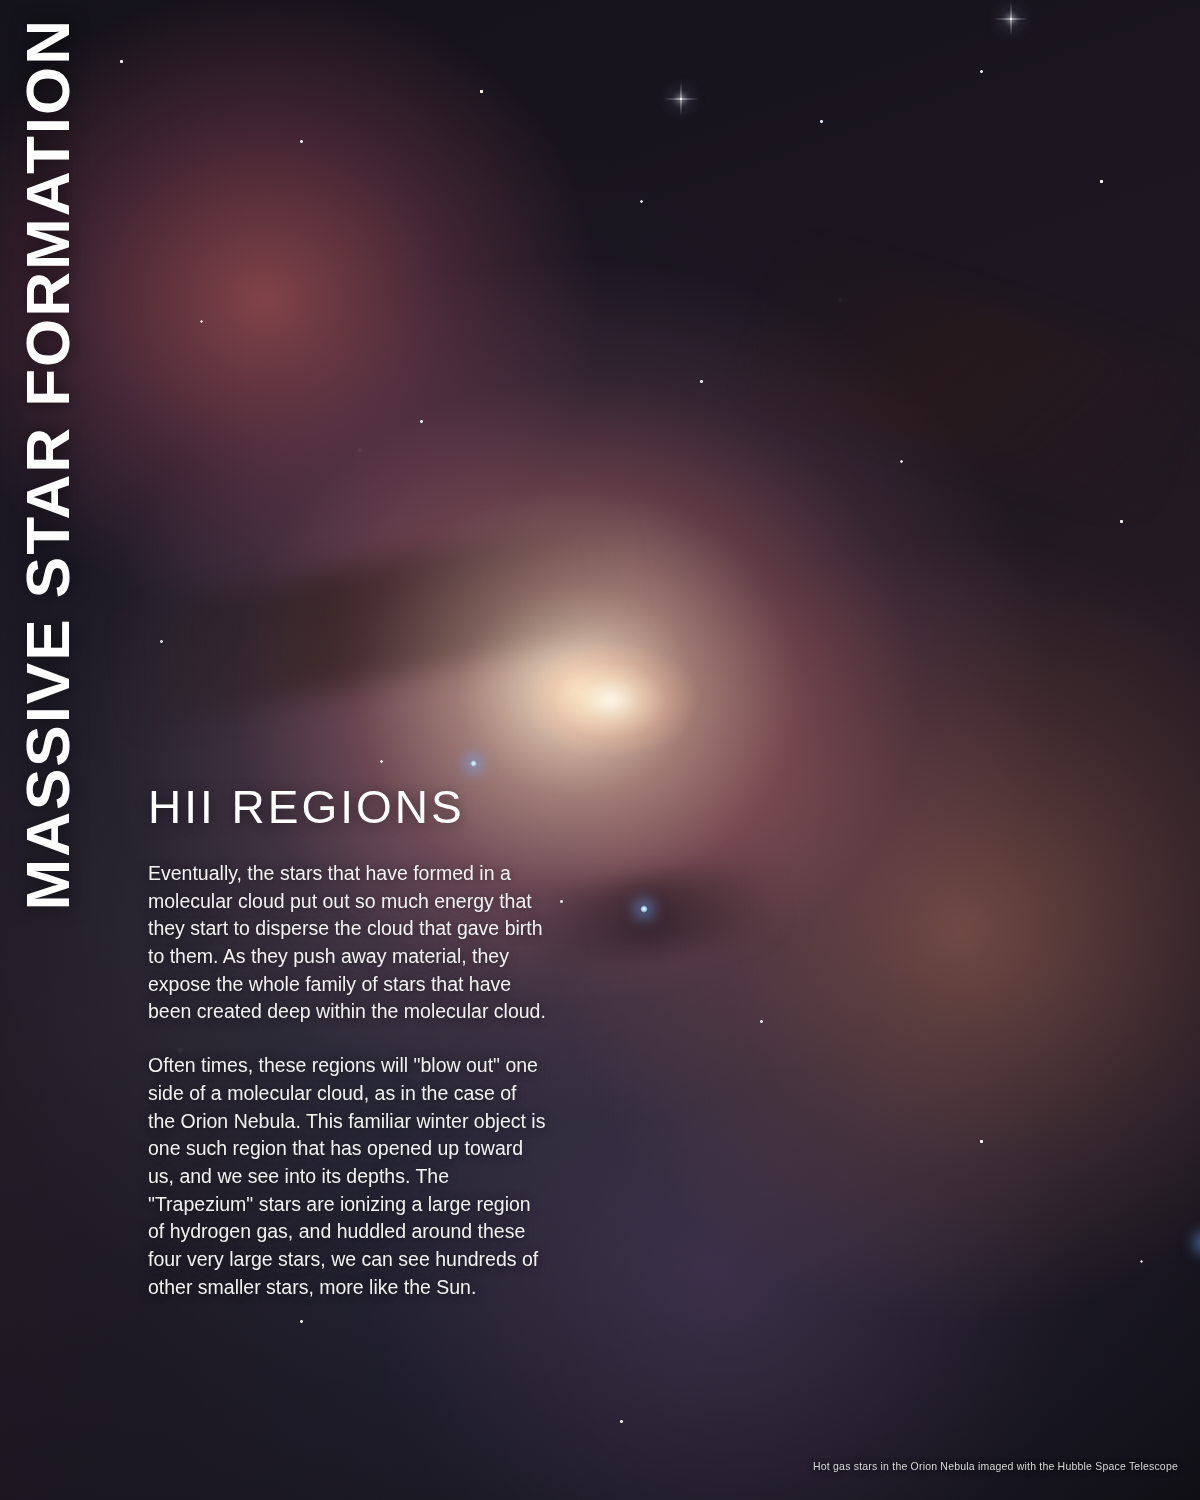Massive Star Formation
HII Regions
Eventually, the stars that have formed in a molecular cloud put out so much energy that they start to disperse the cloud that gave birth to them. As they push away material, they expose the whole family of stars that have been created deep within the molecular cloud.
Often times, these regions will "blow out" one side of a molecular cloud, as in the case of the Orion Nebula. This familiar winter object is one such region that has opened up toward us, and we see into its depths. The "Trapezium" stars are ionizing a large region of hydrogen gas, and huddled around these four very large stars, we can see hundreds of other smaller stars, more like the Sun.
Hot gas stars in the Orion Nebula imaged with the Hubble Space Telescope